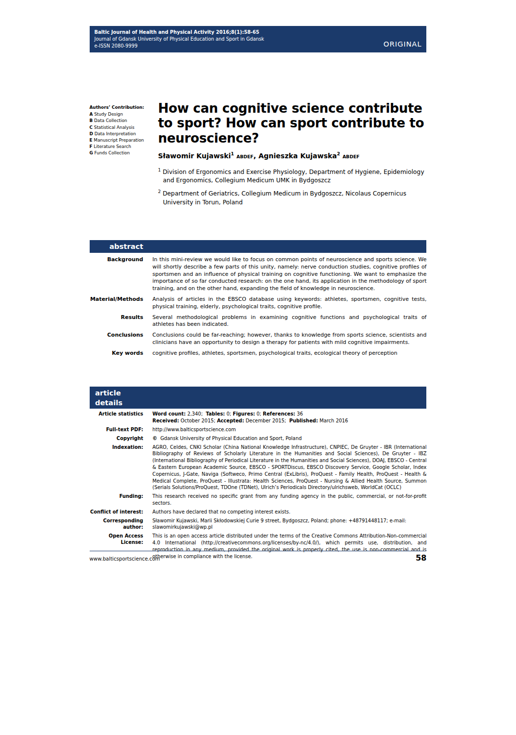Baltic Journal of Health and Physical Activity 2016;8(1):58-65
Journal of Gdansk University of Physical Education and Sport in Gdansk
e-ISSN 2080-9999
ORIGINAL
Authors’ Contribution:
A Study Design
B Data Collection
C Statistical Analysis
D Data Interpretation
E Manuscript Preparation
F Literature Search
G Funds Collection
How can cognitive science contribute to sport? How can sport contribute to neuroscience?
Sławomir Kujawski1 ABDEF, Agnieszka Kujawska2 ABDEF
1 Division of Ergonomics and Exercise Physiology, Department of Hygiene, Epidemiology and Ergonomics, Collegium Medicum UMK in Bydgoszcz
2 Department of Geriatrics, Collegium Medicum in Bydgoszcz, Nicolaus Copernicus University in Torun, Poland
abstract
Background
In this mini-review we would like to focus on common points of neuroscience and sports science. We will shortly describe a few parts of this unity, namely: nerve conduction studies, cognitive profiles of sportsmen and an influence of physical training on cognitive functioning. We want to emphasize the importance of so far conducted research: on the one hand, its application in the methodology of sport training, and on the other hand, expanding the field of knowledge in neuroscience.
Material/Methods
Analysis of articles in the EBSCO database using keywords: athletes, sportsmen, cognitive tests, physical training, elderly, psychological traits, cognitive profile.
Results
Several methodological problems in examining cognitive functions and psychological traits of athletes has been indicated.
Conclusions
Conclusions could be far-reaching; however, thanks to knowledge from sports science, scientists and clinicians have an opportunity to design a therapy for patients with mild cognitive impairments.
Key words
cognitive profiles, athletes, sportsmen, psychological traits, ecological theory of perception
article details
Article statistics
Word count: 2,340; Tables: 0; Figures: 0; References: 36
Received: October 2015; Accepted: December 2015; Published: March 2016
Full-text PDF:
http://www.balticsportscience.com
Copyright
© Gdansk University of Physical Education and Sport, Poland
Indexation:
AGRO, Celdes, CNKI Scholar (China National Knowledge Infrastructure), CNPIEC, De Gruyter - IBR (International Bibliography of Reviews of Scholarly Literature in the Humanities and Social Sciences), De Gruyter - IBZ (International Bibliography of Periodical Literature in the Humanities and Social Sciences), DOAJ, EBSCO - Central & Eastern European Academic Source, EBSCO - SPORTDiscus, EBSCO Discovery Service, Google Scholar, Index Copernicus, J-Gate, Naviga (Softweco, Primo Central (ExLibris), ProQuest - Family Health, ProQuest - Health & Medical Complete, ProQuest - Illustrata: Health Sciences, ProQuest - Nursing & Allied Health Source, Summon (Serials Solutions/ProQuest, TDOne (TDNet), Ulrich’s Periodicals Directory/ulrichsweb, WorldCat (OCLC)
Funding:
This research received no specific grant from any funding agency in the public, commercial, or not-for-profit sectors.
Conflict of interest:
Authors have declared that no competing interest exists.
Corresponding author:
Sławomir Kujawski, Marii Skłodowskiej Curie 9 street, Bydgoszcz, Poland; phone: +48791448117; e-mail: slawomirkujawski@wp.pl
Open Access License:
This is an open access article distributed under the terms of the Creative Commons Attribution-Non-commercial 4.0 International (http://creativecommons.org/licenses/by-nc/4.0/), which permits use, distribution, and reproduction in any medium, provided the original work is properly cited, the use is non-commercial and is otherwise in compliance with the license.
www.balticsportscience.com
58